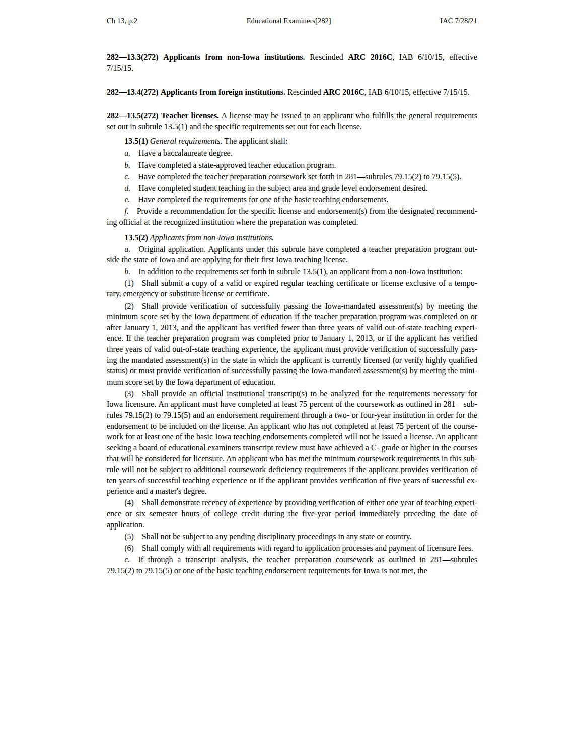Ch 13, p.2 Educational Examiners[282] IAC 7/28/21
282—13.3(272) Applicants from non-Iowa institutions. Rescinded ARC 2016C, IAB 6/10/15, effective 7/15/15.
282—13.4(272) Applicants from foreign institutions. Rescinded ARC 2016C, IAB 6/10/15, effective 7/15/15.
282—13.5(272) Teacher licenses. A license may be issued to an applicant who fulfills the general requirements set out in subrule 13.5(1) and the specific requirements set out for each license.
13.5(1) General requirements. The applicant shall:
a. Have a baccalaureate degree.
b. Have completed a state-approved teacher education program.
c. Have completed the teacher preparation coursework set forth in 281—subrules 79.15(2) to 79.15(5).
d. Have completed student teaching in the subject area and grade level endorsement desired.
e. Have completed the requirements for one of the basic teaching endorsements.
f. Provide a recommendation for the specific license and endorsement(s) from the designated recommending official at the recognized institution where the preparation was completed.
13.5(2) Applicants from non-Iowa institutions.
a. Original application. Applicants under this subrule have completed a teacher preparation program outside the state of Iowa and are applying for their first Iowa teaching license.
b. In addition to the requirements set forth in subrule 13.5(1), an applicant from a non-Iowa institution:
(1) Shall submit a copy of a valid or expired regular teaching certificate or license exclusive of a temporary, emergency or substitute license or certificate.
(2) Shall provide verification of successfully passing the Iowa-mandated assessment(s) by meeting the minimum score set by the Iowa department of education if the teacher preparation program was completed on or after January 1, 2013, and the applicant has verified fewer than three years of valid out-of-state teaching experience. If the teacher preparation program was completed prior to January 1, 2013, or if the applicant has verified three years of valid out-of-state teaching experience, the applicant must provide verification of successfully passing the mandated assessment(s) in the state in which the applicant is currently licensed (or verify highly qualified status) or must provide verification of successfully passing the Iowa-mandated assessment(s) by meeting the minimum score set by the Iowa department of education.
(3) Shall provide an official institutional transcript(s) to be analyzed for the requirements necessary for Iowa licensure. An applicant must have completed at least 75 percent of the coursework as outlined in 281—subrules 79.15(2) to 79.15(5) and an endorsement requirement through a two- or four-year institution in order for the endorsement to be included on the license. An applicant who has not completed at least 75 percent of the coursework for at least one of the basic Iowa teaching endorsements completed will not be issued a license. An applicant seeking a board of educational examiners transcript review must have achieved a C- grade or higher in the courses that will be considered for licensure. An applicant who has met the minimum coursework requirements in this subrule will not be subject to additional coursework deficiency requirements if the applicant provides verification of ten years of successful teaching experience or if the applicant provides verification of five years of successful experience and a master's degree.
(4) Shall demonstrate recency of experience by providing verification of either one year of teaching experience or six semester hours of college credit during the five-year period immediately preceding the date of application.
(5) Shall not be subject to any pending disciplinary proceedings in any state or country.
(6) Shall comply with all requirements with regard to application processes and payment of licensure fees.
c. If through a transcript analysis, the teacher preparation coursework as outlined in 281—subrules 79.15(2) to 79.15(5) or one of the basic teaching endorsement requirements for Iowa is not met, the